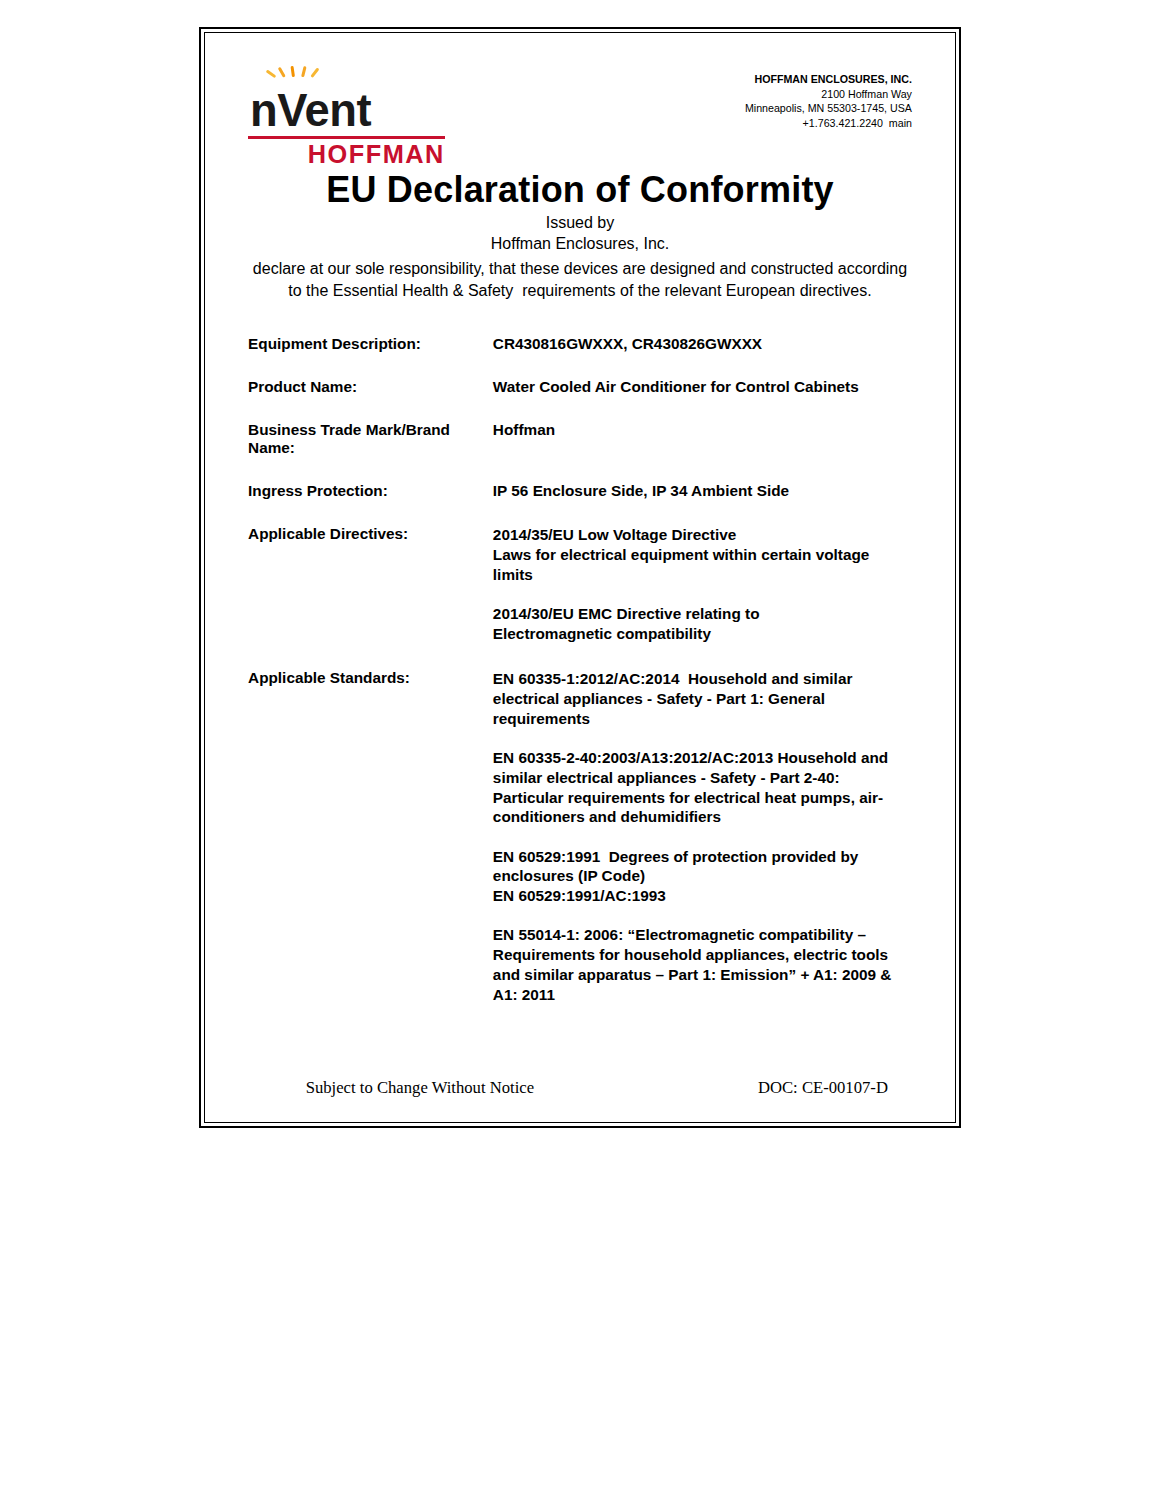nVent
HOFFMAN
HOFFMAN ENCLOSURES, INC.
2100 Hoffman Way
Minneapolis, MN 55303-1745, USA
+1.763.421.2240 main
EU Declaration of Conformity
Issued by
Hoffman Enclosures, Inc.
declare at our sole responsibility, that these devices are designed and constructed according
to the Essential Health & Safety requirements of the relevant European directives.
| Equipment Description: | CR430816GWXXX, CR430826GWXXX |
| Product Name: | Water Cooled Air Conditioner for Control Cabinets |
| Business Trade Mark/Brand Name: | Hoffman |
| Ingress Protection: | IP 56 Enclosure Side, IP 34 Ambient Side |
| Applicable Directives: | 2014/35/EU Low Voltage Directive Laws for electrical equipment within certain voltage limits 2014/30/EU EMC Directive relating to Electromagnetic compatibility |
| Applicable Standards: | EN 60335-1:2012/AC:2014 Household and similar electrical appliances - Safety - Part 1: General requirements EN 60335-2-40:2003/A13:2012/AC:2013 Household and similar electrical appliances - Safety - Part 2-40: Particular requirements for electrical heat pumps, air-conditioners and dehumidifiers EN 60529:1991 Degrees of protection provided by enclosures (IP Code) EN 60529:1991/AC:1993 EN 55014-1: 2006: “Electromagnetic compatibility – Requirements for household appliances, electric tools and similar apparatus – Part 1: Emission” + A1: 2009 & A1: 2011 |
Subject to Change Without Notice
DOC: CE-00107-D